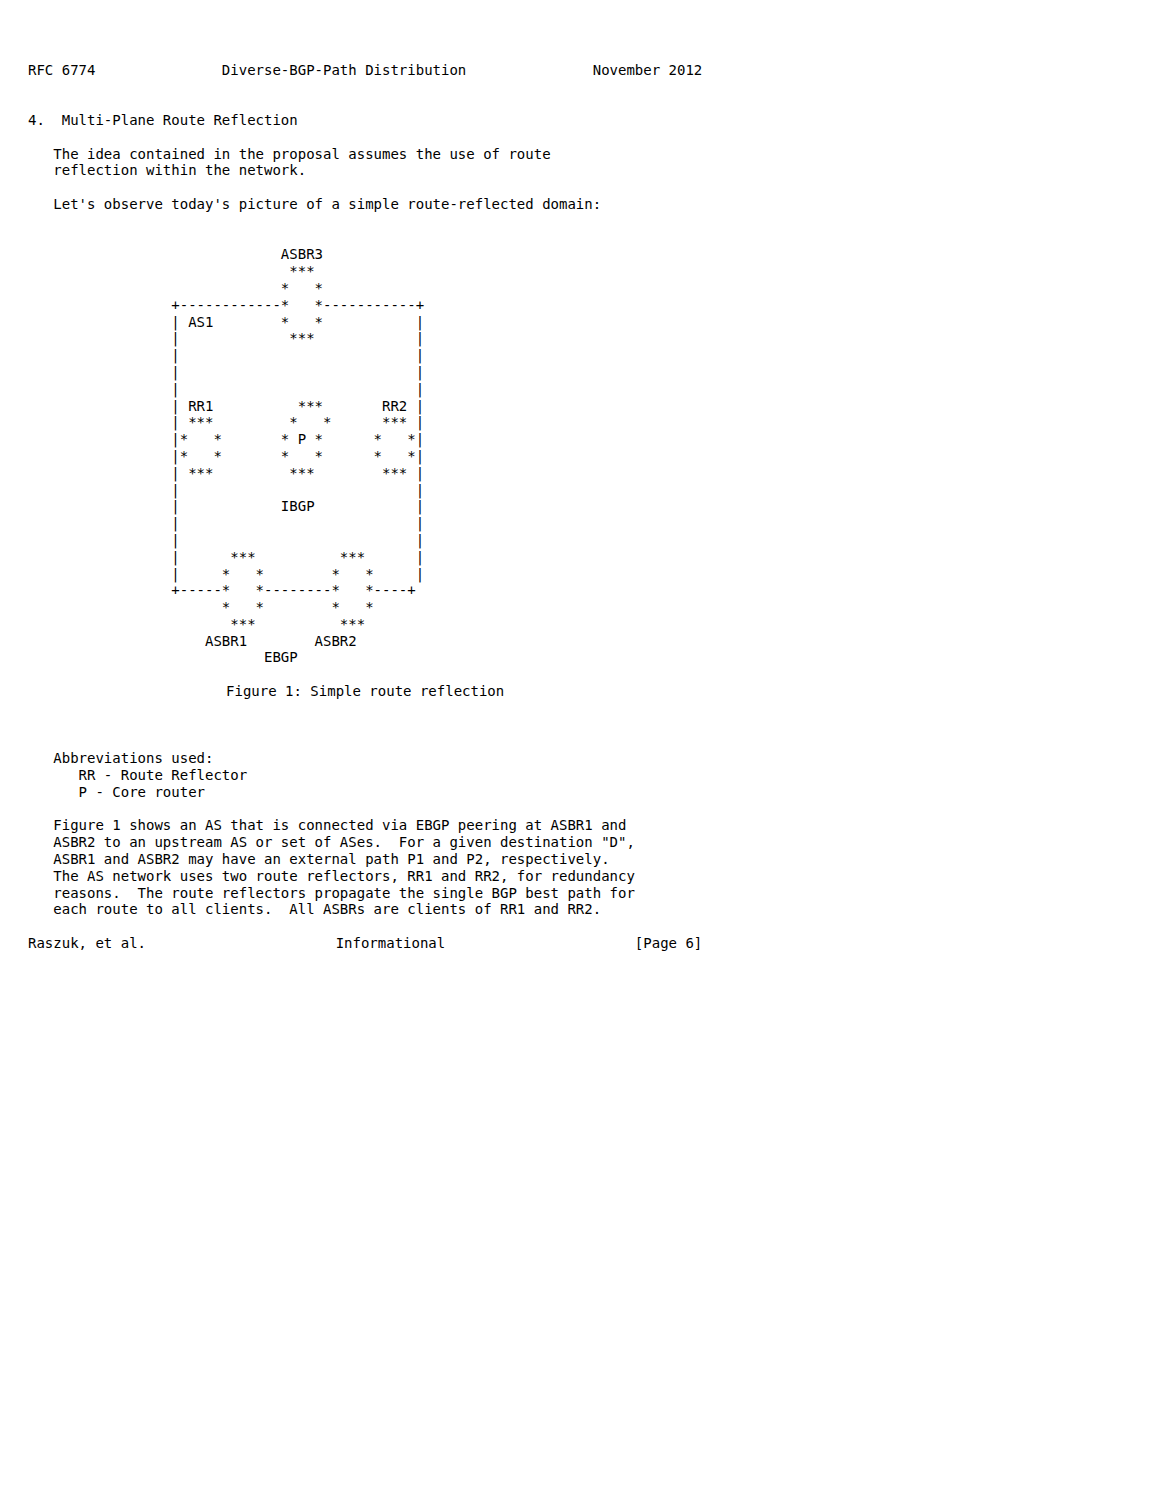RFC 6774 Diverse-BGP-Path Distribution November 2012
4. Multi-Plane Route Reflection
The idea contained in the proposal assumes the use of route reflection within the network. Let's observe today's picture of a simple route-reflected domain:
                              ASBR3
                               ***
                              *   *
                 +------------*   *-----------+
                 | AS1        *   *           |
                 |             ***            |
                 |                            |
                 |                            |
                 |                            |
                 | RR1          ***       RR2 |
                 | ***         *   *      *** |
                 |*   *       * P *      *   *|
                 |*   *       *   *      *   *|
                 | ***         ***        *** |
                 |                            |
                 |            IBGP            |
                 |                            |
                 |                            |
                 |      ***          ***      |
                 |     *   *        *   *     |
                 +-----*   *--------*   *----+
                       *   *        *   *
                        ***          ***
                     ASBR1        ASBR2
                            EBGP
Figure 1: Simple route reflection
Abbreviations used: RR - Route Reflector P - Core router Figure 1 shows an AS that is connected via EBGP peering at ASBR1 and ASBR2 to an upstream AS or set of ASes. For a given destination "D", ASBR1 and ASBR2 may have an external path P1 and P2, respectively. The AS network uses two route reflectors, RR1 and RR2, for redundancy reasons. The route reflectors propagate the single BGP best path for each route to all clients. All ASBRs are clients of RR1 and RR2.
Raszuk, et al. Informational [Page 6]